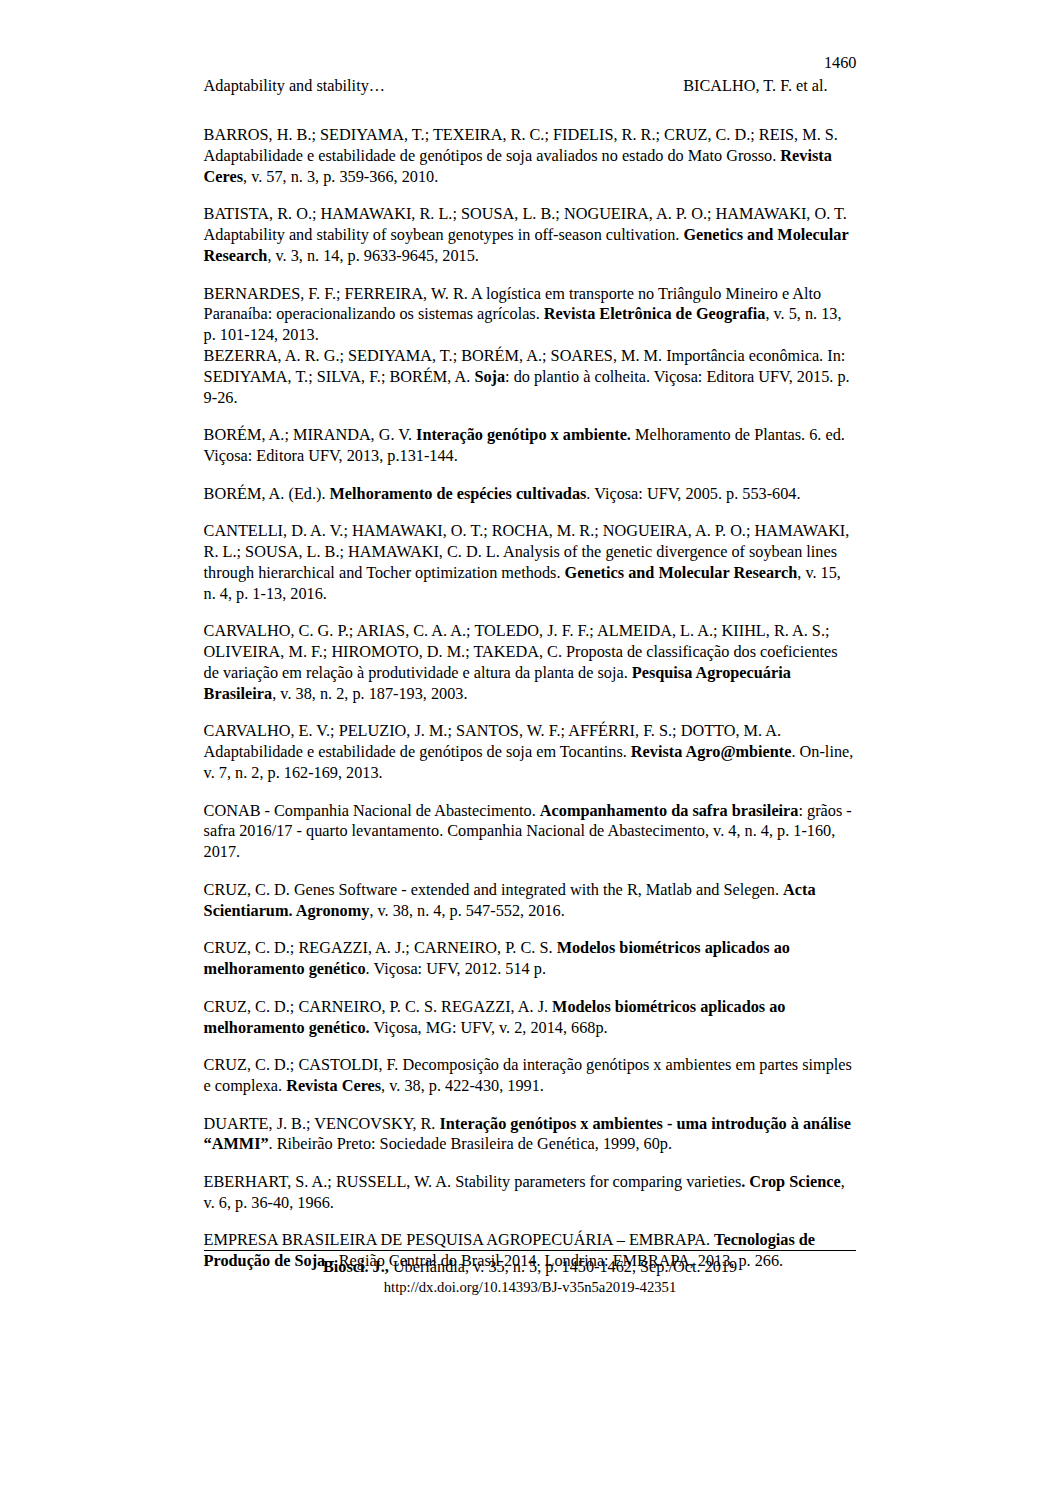1460
Adaptability and stability… BICALHO, T. F. et al.
BARROS, H. B.; SEDIYAMA, T.; TEXEIRA, R. C.; FIDELIS, R. R.; CRUZ, C. D.; REIS, M. S. Adaptabilidade e estabilidade de genótipos de soja avaliados no estado do Mato Grosso. Revista Ceres, v. 57, n. 3, p. 359-366, 2010.
BATISTA, R. O.; HAMAWAKI, R. L.; SOUSA, L. B.; NOGUEIRA, A. P. O.; HAMAWAKI, O. T. Adaptability and stability of soybean genotypes in off-season cultivation. Genetics and Molecular Research, v. 3, n. 14, p. 9633-9645, 2015.
BERNARDES, F. F.; FERREIRA, W. R. A logística em transporte no Triângulo Mineiro e Alto Paranaíba: operacionalizando os sistemas agrícolas. Revista Eletrônica de Geografia, v. 5, n. 13, p. 101-124, 2013.
BEZERRA, A. R. G.; SEDIYAMA, T.; BORÉM, A.; SOARES, M. M. Importância econômica. In: SEDIYAMA, T.; SILVA, F.; BORÉM, A. Soja: do plantio à colheita. Viçosa: Editora UFV, 2015. p. 9-26.
BORÉM, A.; MIRANDA, G. V. Interação genótipo x ambiente. Melhoramento de Plantas. 6. ed. Viçosa: Editora UFV, 2013, p.131-144.
BORÉM, A. (Ed.). Melhoramento de espécies cultivadas. Viçosa: UFV, 2005. p. 553-604.
CANTELLI, D. A. V.; HAMAWAKI, O. T.; ROCHA, M. R.; NOGUEIRA, A. P. O.; HAMAWAKI, R. L.; SOUSA, L. B.; HAMAWAKI, C. D. L. Analysis of the genetic divergence of soybean lines through hierarchical and Tocher optimization methods. Genetics and Molecular Research, v. 15, n. 4, p. 1-13, 2016.
CARVALHO, C. G. P.; ARIAS, C. A. A.; TOLEDO, J. F. F.; ALMEIDA, L. A.; KIIHL, R. A. S.; OLIVEIRA, M. F.; HIROMOTO, D. M.; TAKEDA, C. Proposta de classificação dos coeficientes de variação em relação à produtividade e altura da planta de soja. Pesquisa Agropecuária Brasileira, v. 38, n. 2, p. 187-193, 2003.
CARVALHO, E. V.; PELUZIO, J. M.; SANTOS, W. F.; AFFÉRRI, F. S.; DOTTO, M. A. Adaptabilidade e estabilidade de genótipos de soja em Tocantins. Revista Agro@mbiente. On-line, v. 7, n. 2, p. 162-169, 2013.
CONAB - Companhia Nacional de Abastecimento. Acompanhamento da safra brasileira: grãos - safra 2016/17 - quarto levantamento. Companhia Nacional de Abastecimento, v. 4, n. 4, p. 1-160, 2017.
CRUZ, C. D. Genes Software - extended and integrated with the R, Matlab and Selegen. Acta Scientiarum. Agronomy, v. 38, n. 4, p. 547-552, 2016.
CRUZ, C. D.; REGAZZI, A. J.; CARNEIRO, P. C. S. Modelos biométricos aplicados ao melhoramento genético. Viçosa: UFV, 2012. 514 p.
CRUZ, C. D.; CARNEIRO, P. C. S. REGAZZI, A. J. Modelos biométricos aplicados ao melhoramento genético. Viçosa, MG: UFV, v. 2, 2014, 668p.
CRUZ, C. D.; CASTOLDI, F. Decomposição da interação genótipos x ambientes em partes simples e complexa. Revista Ceres, v. 38, p. 422-430, 1991.
DUARTE, J. B.; VENCOVSKY, R. Interação genótipos x ambientes - uma introdução à análise “AMMI”. Ribeirão Preto: Sociedade Brasileira de Genética, 1999, 60p.
EBERHART, S. A.; RUSSELL, W. A. Stability parameters for comparing varieties. Crop Science, v. 6, p. 36-40, 1966.
EMPRESA BRASILEIRA DE PESQUISA AGROPECUÁRIA – EMBRAPA. Tecnologias de Produção de Soja - Região Central do Brasil 2014. Londrina: EMBRAPA, 2013, p. 266.
Biosci. J., Uberlândia, v. 35, n. 5, p. 1450-1462, Sep./Oct. 2019
http://dx.doi.org/10.14393/BJ-v35n5a2019-42351